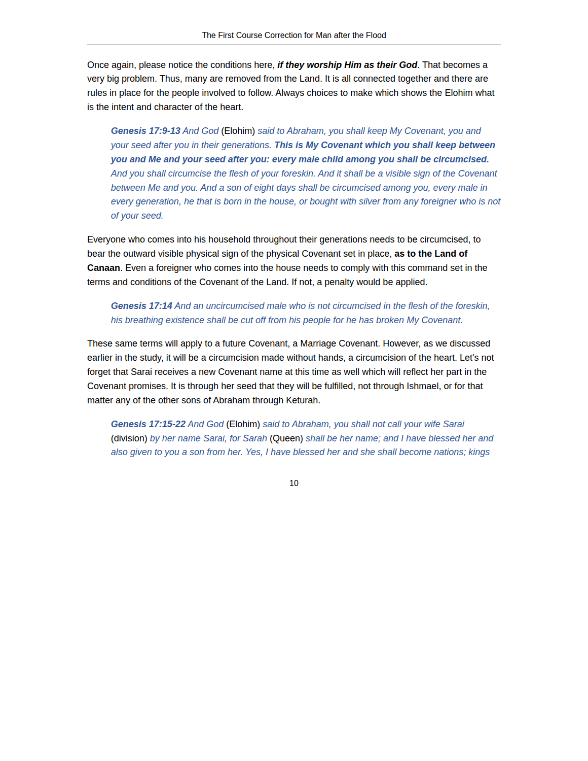The First Course Correction for Man after the Flood
Once again, please notice the conditions here, if they worship Him as their God. That becomes a very big problem. Thus, many are removed from the Land. It is all connected together and there are rules in place for the people involved to follow. Always choices to make which shows the Elohim what is the intent and character of the heart.
Genesis 17:9-13 And God (Elohim) said to Abraham, you shall keep My Covenant, you and your seed after you in their generations. This is My Covenant which you shall keep between you and Me and your seed after you: every male child among you shall be circumcised. And you shall circumcise the flesh of your foreskin. And it shall be a visible sign of the Covenant between Me and you. And a son of eight days shall be circumcised among you, every male in every generation, he that is born in the house, or bought with silver from any foreigner who is not of your seed.
Everyone who comes into his household throughout their generations needs to be circumcised, to bear the outward visible physical sign of the physical Covenant set in place, as to the Land of Canaan. Even a foreigner who comes into the house needs to comply with this command set in the terms and conditions of the Covenant of the Land. If not, a penalty would be applied.
Genesis 17:14 And an uncircumcised male who is not circumcised in the flesh of the foreskin, his breathing existence shall be cut off from his people for he has broken My Covenant.
These same terms will apply to a future Covenant, a Marriage Covenant. However, as we discussed earlier in the study, it will be a circumcision made without hands, a circumcision of the heart. Let's not forget that Sarai receives a new Covenant name at this time as well which will reflect her part in the Covenant promises. It is through her seed that they will be fulfilled, not through Ishmael, or for that matter any of the other sons of Abraham through Keturah.
Genesis 17:15-22 And God (Elohim) said to Abraham, you shall not call your wife Sarai (division) by her name Sarai, for Sarah (Queen) shall be her name; and I have blessed her and also given to you a son from her. Yes, I have blessed her and she shall become nations; kings
10